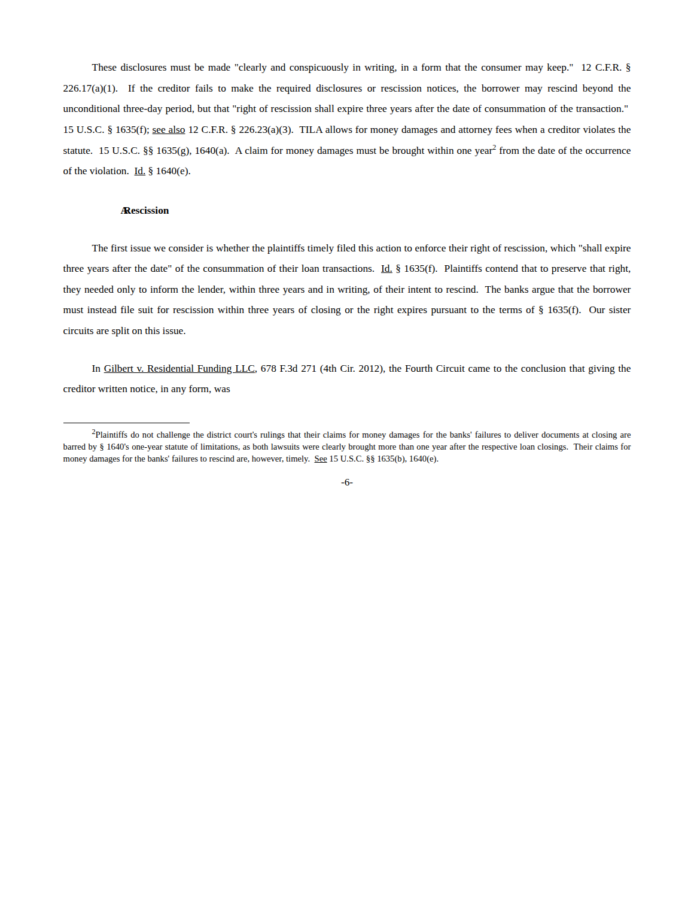These disclosures must be made "clearly and conspicuously in writing, in a form that the consumer may keep." 12 C.F.R. § 226.17(a)(1). If the creditor fails to make the required disclosures or rescission notices, the borrower may rescind beyond the unconditional three-day period, but that "right of rescission shall expire three years after the date of consummation of the transaction." 15 U.S.C. § 1635(f); see also 12 C.F.R. § 226.23(a)(3). TILA allows for money damages and attorney fees when a creditor violates the statute. 15 U.S.C. §§ 1635(g), 1640(a). A claim for money damages must be brought within one year2 from the date of the occurrence of the violation. Id. § 1640(e).
A. Rescission
The first issue we consider is whether the plaintiffs timely filed this action to enforce their right of rescission, which "shall expire three years after the date" of the consummation of their loan transactions. Id. § 1635(f). Plaintiffs contend that to preserve that right, they needed only to inform the lender, within three years and in writing, of their intent to rescind. The banks argue that the borrower must instead file suit for rescission within three years of closing or the right expires pursuant to the terms of § 1635(f). Our sister circuits are split on this issue.
In Gilbert v. Residential Funding LLC, 678 F.3d 271 (4th Cir. 2012), the Fourth Circuit came to the conclusion that giving the creditor written notice, in any form, was
2Plaintiffs do not challenge the district court's rulings that their claims for money damages for the banks' failures to deliver documents at closing are barred by § 1640's one-year statute of limitations, as both lawsuits were clearly brought more than one year after the respective loan closings. Their claims for money damages for the banks' failures to rescind are, however, timely. See 15 U.S.C. §§ 1635(b), 1640(e).
-6-